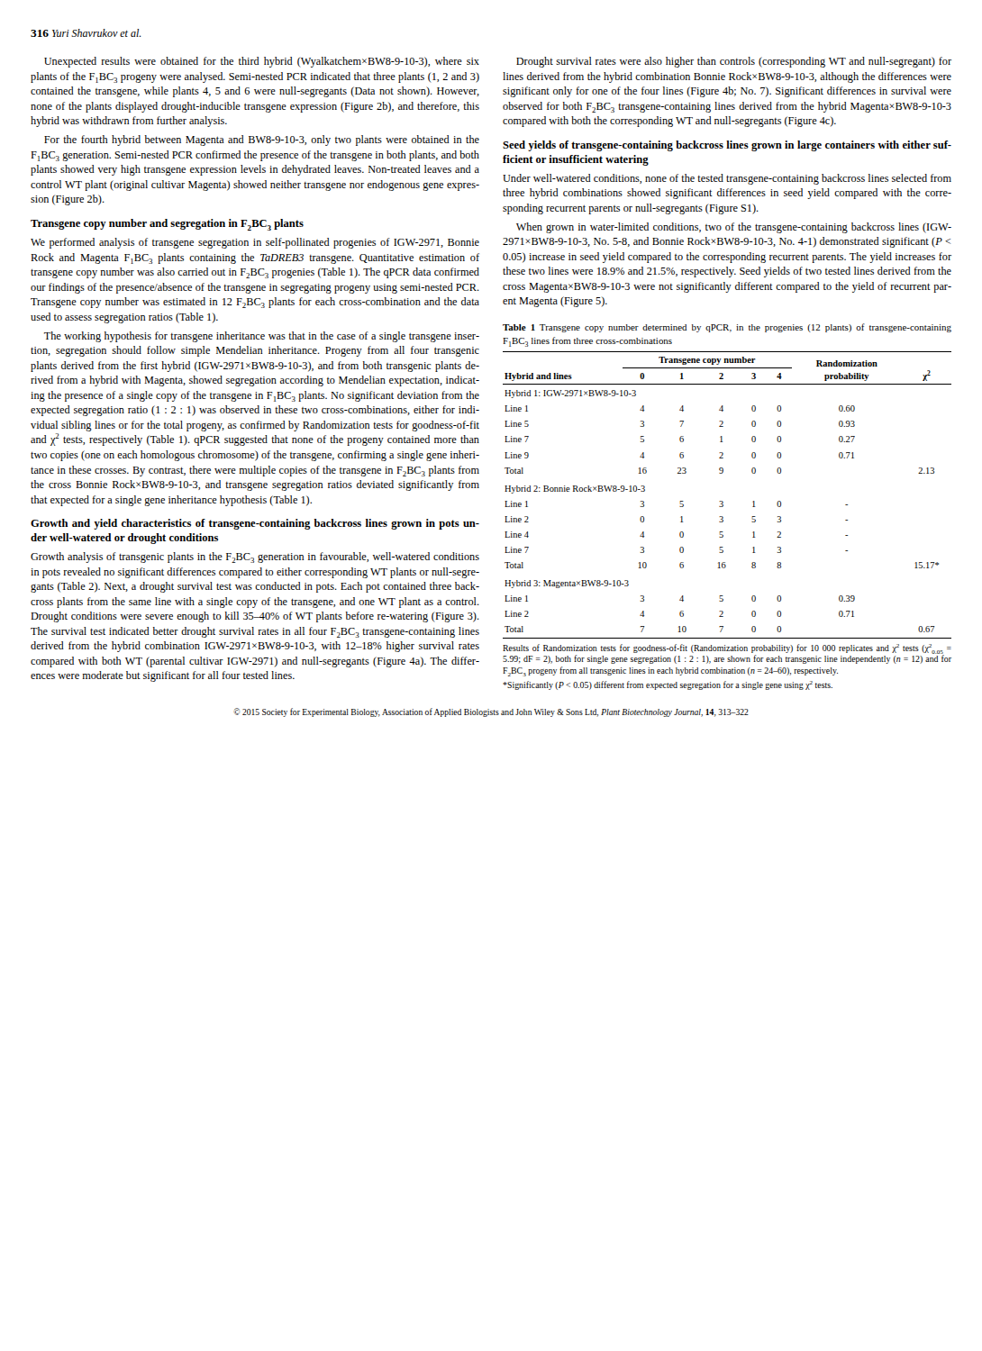316 Yuri Shavrukov et al.
Unexpected results were obtained for the third hybrid (Wyalkatchem×BW8-9-10-3), where six plants of the F1BC3 progeny were analysed. Semi-nested PCR indicated that three plants (1, 2 and 3) contained the transgene, while plants 4, 5 and 6 were null-segregants (Data not shown). However, none of the plants displayed drought-inducible transgene expression (Figure 2b), and therefore, this hybrid was withdrawn from further analysis.
For the fourth hybrid between Magenta and BW8-9-10-3, only two plants were obtained in the F1BC3 generation. Semi-nested PCR confirmed the presence of the transgene in both plants, and both plants showed very high transgene expression levels in dehydrated leaves. Non-treated leaves and a control WT plant (original cultivar Magenta) showed neither transgene nor endogenous gene expression (Figure 2b).
Transgene copy number and segregation in F2BC3 plants
We performed analysis of transgene segregation in self-pollinated progenies of IGW-2971, Bonnie Rock and Magenta F1BC3 plants containing the TaDREB3 transgene. Quantitative estimation of transgene copy number was also carried out in F2BC3 progenies (Table 1). The qPCR data confirmed our findings of the presence/absence of the transgene in segregating progeny using semi-nested PCR. Transgene copy number was estimated in 12 F2BC3 plants for each cross-combination and the data used to assess segregation ratios (Table 1).
The working hypothesis for transgene inheritance was that in the case of a single transgene insertion, segregation should follow simple Mendelian inheritance. Progeny from all four transgenic plants derived from the first hybrid (IGW-2971×BW8-9-10-3), and from both transgenic plants derived from a hybrid with Magenta, showed segregation according to Mendelian expectation, indicating the presence of a single copy of the transgene in F1BC3 plants. No significant deviation from the expected segregation ratio (1 : 2 : 1) was observed in these two cross-combinations, either for individual sibling lines or for the total progeny, as confirmed by Randomization tests for goodness-of-fit and χ2 tests, respectively (Table 1). qPCR suggested that none of the progeny contained more than two copies (one on each homologous chromosome) of the transgene, confirming a single gene inheritance in these crosses. By contrast, there were multiple copies of the transgene in F2BC3 plants from the cross Bonnie Rock×BW8-9-10-3, and transgene segregation ratios deviated significantly from that expected for a single gene inheritance hypothesis (Table 1).
Growth and yield characteristics of transgene-containing backcross lines grown in pots under well-watered or drought conditions
Growth analysis of transgenic plants in the F2BC3 generation in favourable, well-watered conditions in pots revealed no significant differences compared to either corresponding WT plants or null-segregants (Table 2). Next, a drought survival test was conducted in pots. Each pot contained three backcross plants from the same line with a single copy of the transgene, and one WT plant as a control. Drought conditions were severe enough to kill 35–40% of WT plants before re-watering (Figure 3). The survival test indicated better drought survival rates in all four F2BC3 transgene-containing lines derived from the hybrid combination IGW-2971×BW8-9-10-3, with 12–18% higher survival rates compared with both WT (parental cultivar IGW-2971) and null-segregants (Figure 4a). The differences were moderate but significant for all four tested lines.
Drought survival rates were also higher than controls (corresponding WT and null-segregant) for lines derived from the hybrid combination Bonnie Rock×BW8-9-10-3, although the differences were significant only for one of the four lines (Figure 4b; No. 7). Significant differences in survival were observed for both F2BC3 transgene-containing lines derived from the hybrid Magenta×BW8-9-10-3 compared with both the corresponding WT and null-segregants (Figure 4c).
Seed yields of transgene-containing backcross lines grown in large containers with either sufficient or insufficient watering
Under well-watered conditions, none of the tested transgene-containing backcross lines selected from three hybrid combinations showed significant differences in seed yield compared with the corresponding recurrent parents or null-segregants (Figure S1).
When grown in water-limited conditions, two of the transgene-containing backcross lines (IGW-2971×BW8-9-10-3, No. 5-8, and Bonnie Rock×BW8-9-10-3, No. 4-1) demonstrated significant (P < 0.05) increase in seed yield compared to the corresponding recurrent parents. The yield increases for these two lines were 18.9% and 21.5%, respectively. Seed yields of two tested lines derived from the cross Magenta×BW8-9-10-3 were not significantly different compared to the yield of recurrent parent Magenta (Figure 5).
Table 1 Transgene copy number determined by qPCR, in the progenies (12 plants) of transgene-containing F1BC3 lines from three cross-combinations
| Hybrid and lines | Transgene copy number | Randomization probability | χ 2 |
| --- | --- | --- | --- |
| 0 | 1 | 2 | 3 | 4 |
| Hybrid 1: IGW-2971×BW8-9-10-3 |
| Line 1 | 4 | 4 | 4 | 0 | 0 | 0.60 | |
| Line 5 | 3 | 7 | 2 | 0 | 0 | 0.93 | |
| Line 7 | 5 | 6 | 1 | 0 | 0 | 0.27 | |
| Line 9 | 4 | 6 | 2 | 0 | 0 | 0.71 | |
| Total | 16 | 23 | 9 | 0 | 0 | | 2.13 |
| Hybrid 2: Bonnie Rock×BW8-9-10-3 |
| Line 1 | 3 | 5 | 3 | 1 | 0 | - | |
| Line 2 | 0 | 1 | 3 | 5 | 3 | - | |
| Line 4 | 4 | 0 | 5 | 1 | 2 | - | |
| Line 7 | 3 | 0 | 5 | 1 | 3 | - | |
| Total | 10 | 6 | 16 | 8 | 8 | | 15.17* |
| Hybrid 3: Magenta×BW8-9-10-3 |
| Line 1 | 3 | 4 | 5 | 0 | 0 | 0.39 | |
| Line 2 | 4 | 6 | 2 | 0 | 0 | 0.71 | |
| Total | 7 | 10 | 7 | 0 | 0 | | 0.67 |
Results of Randomization tests for goodness-of-fit (Randomization probability) for 10 000 replicates and χ2 tests (χ20.05 = 5.99; dF = 2), both for single gene segregation (1 : 2 : 1), are shown for each transgenic line independently (n = 12) and for F2BC3 progeny from all transgenic lines in each hybrid combination (n = 24–60), respectively.
*Significantly (P < 0.05) different from expected segregation for a single gene using χ2 tests.
© 2015 Society for Experimental Biology, Association of Applied Biologists and John Wiley & Sons Ltd, Plant Biotechnology Journal, 14, 313–322